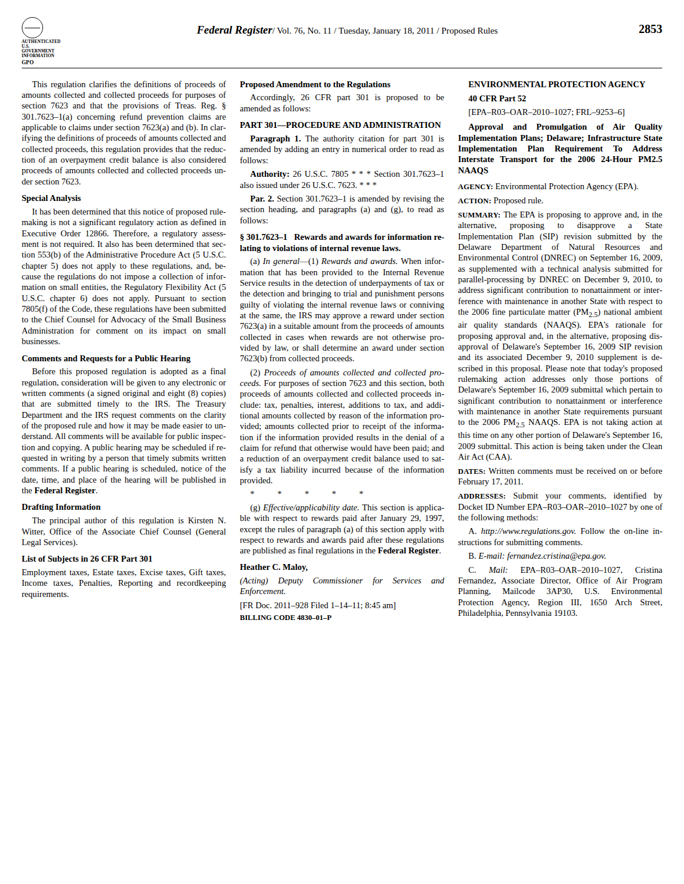Authenticated
U.S. Government
Information
GPO
Federal Register/ Vol. 76, No. 11 / Tuesday, January 18, 2011 / Proposed Rules
2853
This regulation clarifies the definitions of proceeds of amounts collected and collected proceeds for purposes of section 7623 and that the provisions of Treas. Reg. § 301.7623–1(a) concerning refund prevention claims are applicable to claims under section 7623(a) and (b). In clarifying the definitions of proceeds of amounts collected and collected proceeds, this regulation provides that the reduction of an overpayment credit balance is also considered proceeds of amounts collected and collected proceeds under section 7623.
Special Analysis
It has been determined that this notice of proposed rulemaking is not a significant regulatory action as defined in Executive Order 12866. Therefore, a regulatory assessment is not required. It also has been determined that section 553(b) of the Administrative Procedure Act (5 U.S.C. chapter 5) does not apply to these regulations, and, because the regulations do not impose a collection of information on small entities, the Regulatory Flexibility Act (5 U.S.C. chapter 6) does not apply. Pursuant to section 7805(f) of the Code, these regulations have been submitted to the Chief Counsel for Advocacy of the Small Business Administration for comment on its impact on small businesses.
Comments and Requests for a Public Hearing
Before this proposed regulation is adopted as a final regulation, consideration will be given to any electronic or written comments (a signed original and eight (8) copies) that are submitted timely to the IRS. The Treasury Department and the IRS request comments on the clarity of the proposed rule and how it may be made easier to understand. All comments will be available for public inspection and copying. A public hearing may be scheduled if requested in writing by a person that timely submits written comments. If a public hearing is scheduled, notice of the date, time, and place of the hearing will be published in the Federal Register.
Drafting Information
The principal author of this regulation is Kirsten N. Witter, Office of the Associate Chief Counsel (General Legal Services).
List of Subjects in 26 CFR Part 301
Employment taxes, Estate taxes, Excise taxes, Gift taxes, Income taxes, Penalties, Reporting and recordkeeping requirements.
Proposed Amendment to the Regulations
Accordingly, 26 CFR part 301 is proposed to be amended as follows:
PART 301—PROCEDURE AND ADMINISTRATION
Paragraph 1. The authority citation for part 301 is amended by adding an entry in numerical order to read as follows:
Authority: 26 U.S.C. 7805 * * * Section 301.7623–1 also issued under 26 U.S.C. 7623. * * *
Par. 2. Section 301.7623–1 is amended by revising the section heading, and paragraphs (a) and (g), to read as follows:
§ 301.7623–1 Rewards and awards for information relating to violations of internal revenue laws.
(a) In general—(1) Rewards and awards. When information that has been provided to the Internal Revenue Service results in the detection of underpayments of tax or the detection and bringing to trial and punishment persons guilty of violating the internal revenue laws or conniving at the same, the IRS may approve a reward under section 7623(a) in a suitable amount from the proceeds of amounts collected in cases when rewards are not otherwise provided by law, or shall determine an award under section 7623(b) from collected proceeds.
(2) Proceeds of amounts collected and collected proceeds. For purposes of section 7623 and this section, both proceeds of amounts collected and collected proceeds include: tax, penalties, interest, additions to tax, and additional amounts collected by reason of the information provided; amounts collected prior to receipt of the information if the information provided results in the denial of a claim for refund that otherwise would have been paid; and a reduction of an overpayment credit balance used to satisfy a tax liability incurred because of the information provided.
* * * * *
(g) Effective/applicability date. This section is applicable with respect to rewards paid after January 29, 1997, except the rules of paragraph (a) of this section apply with respect to rewards and awards paid after these regulations are published as final regulations in the Federal Register.
Heather C. Maloy,
(Acting) Deputy Commissioner for Services and Enforcement.
[FR Doc. 2011–928 Filed 1–14–11; 8:45 am]
BILLING CODE 4830–01–P
ENVIRONMENTAL PROTECTION AGENCY
40 CFR Part 52
[EPA–R03–OAR–2010–1027; FRL–9253–6]
Approval and Promulgation of Air Quality Implementation Plans; Delaware; Infrastructure State Implementation Plan Requirement To Address Interstate Transport for the 2006 24-Hour PM2.5 NAAQS
AGENCY: Environmental Protection Agency (EPA).
ACTION: Proposed rule.
SUMMARY: The EPA is proposing to approve and, in the alternative, proposing to disapprove a State Implementation Plan (SIP) revision submitted by the Delaware Department of Natural Resources and Environmental Control (DNREC) on September 16, 2009, as supplemented with a technical analysis submitted for parallel-processing by DNREC on December 9, 2010, to address significant contribution to nonattainment or interference with maintenance in another State with respect to the 2006 fine particulate matter (PM2.5) national ambient air quality standards (NAAQS). EPA's rationale for proposing approval and, in the alternative, proposing disapproval of Delaware's September 16, 2009 SIP revision and its associated December 9, 2010 supplement is described in this proposal. Please note that today's proposed rulemaking action addresses only those portions of Delaware's September 16, 2009 submittal which pertain to significant contribution to nonattainment or interference with maintenance in another State requirements pursuant to the 2006 PM2.5 NAAQS. EPA is not taking action at this time on any other portion of Delaware's September 16, 2009 submittal. This action is being taken under the Clean Air Act (CAA).
DATES: Written comments must be received on or before February 17, 2011.
ADDRESSES: Submit your comments, identified by Docket ID Number EPA–R03–OAR–2010–1027 by one of the following methods:
A. http://www.regulations.gov. Follow the on-line instructions for submitting comments.
B. E-mail: fernandez.cristina@epa.gov.
C. Mail: EPA–R03–OAR–2010–1027, Cristina Fernandez, Associate Director, Office of Air Program Planning, Mailcode 3AP30, U.S. Environmental Protection Agency, Region III, 1650 Arch Street, Philadelphia, Pennsylvania 19103.